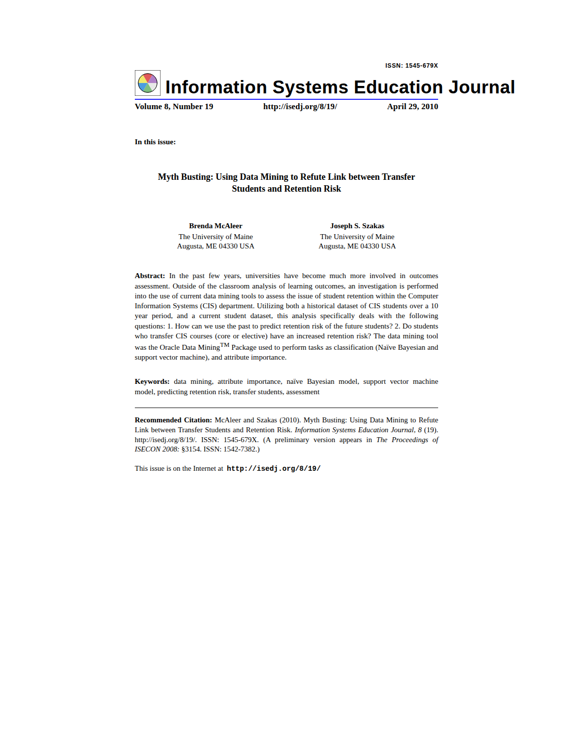ISSN: 1545-679X
Information Systems Education Journal
Volume 8, Number 19 http://isedj.org/8/19/ April 29, 2010
In this issue:
Myth Busting: Using Data Mining to Refute Link between Transfer
Students and Retention Risk
Brenda McAleer
The University of Maine
Augusta, ME 04330 USA
Joseph S. Szakas
The University of Maine
Augusta, ME 04330 USA
Abstract: In the past few years, universities have become much more involved in outcomes assessment. Outside of the classroom analysis of learning outcomes, an investigation is performed into the use of current data mining tools to assess the issue of student retention within the Computer Information Systems (CIS) department. Utilizing both a historical dataset of CIS students over a 10 year period, and a current student dataset, this analysis specifically deals with the following questions: 1. How can we use the past to predict retention risk of the future students? 2. Do students who transfer CIS courses (core or elective) have an increased retention risk? The data mining tool was the Oracle Data MiningTM Package used to perform tasks as classification (Naïve Bayesian and support vector machine), and attribute importance.
Keywords: data mining, attribute importance, naïve Bayesian model, support vector machine model, predicting retention risk, transfer students, assessment
Recommended Citation: McAleer and Szakas (2010). Myth Busting: Using Data Mining to Refute Link between Transfer Students and Retention Risk. Information Systems Education Journal, 8 (19). http://isedj.org/8/19/. ISSN: 1545-679X. (A preliminary version appears in The Proceedings of ISECON 2008: §3154. ISSN: 1542-7382.)
This issue is on the Internet at http://isedj.org/8/19/